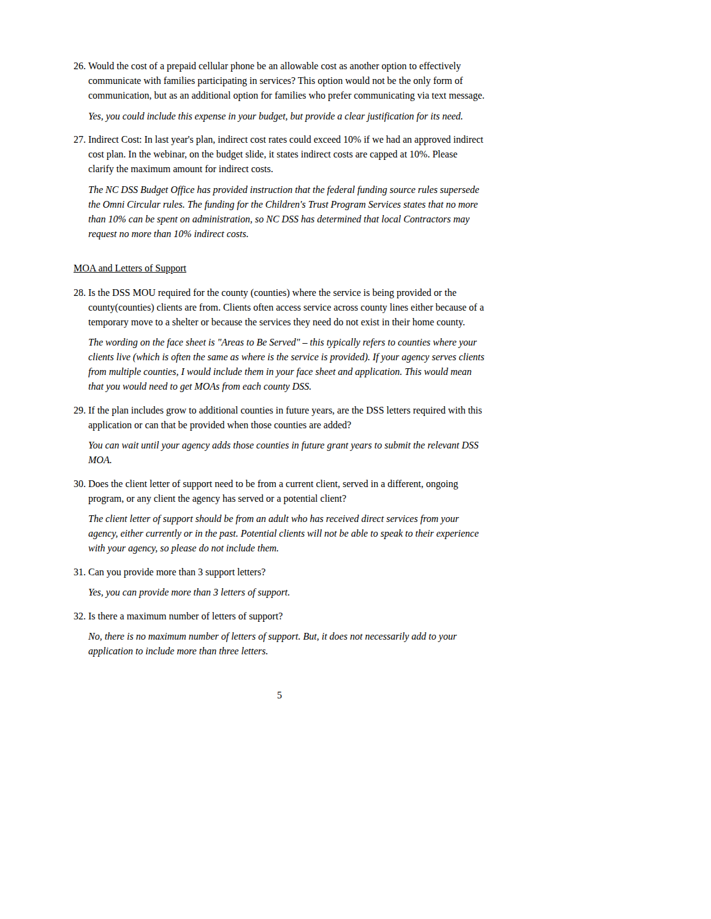Would the cost of a prepaid cellular phone be an allowable cost as another option to effectively communicate with families participating in services? This option would not be the only form of communication, but as an additional option for families who prefer communicating via text message.
Yes, you could include this expense in your budget, but provide a clear justification for its need.
Indirect Cost: In last year's plan, indirect cost rates could exceed 10% if we had an approved indirect cost plan. In the webinar, on the budget slide, it states indirect costs are capped at 10%. Please clarify the maximum amount for indirect costs.
The NC DSS Budget Office has provided instruction that the federal funding source rules supersede the Omni Circular rules. The funding for the Children's Trust Program Services states that no more than 10% can be spent on administration, so NC DSS has determined that local Contractors may request no more than 10% indirect costs.
MOA and Letters of Support
Is the DSS MOU required for the county (counties) where the service is being provided or the county(counties) clients are from. Clients often access service across county lines either because of a temporary move to a shelter or because the services they need do not exist in their home county.
The wording on the face sheet is "Areas to Be Served" – this typically refers to counties where your clients live (which is often the same as where is the service is provided). If your agency serves clients from multiple counties, I would include them in your face sheet and application. This would mean that you would need to get MOAs from each county DSS.
If the plan includes grow to additional counties in future years, are the DSS letters required with this application or can that be provided when those counties are added?
You can wait until your agency adds those counties in future grant years to submit the relevant DSS MOA.
Does the client letter of support need to be from a current client, served in a different, ongoing program, or any client the agency has served or a potential client?
The client letter of support should be from an adult who has received direct services from your agency, either currently or in the past. Potential clients will not be able to speak to their experience with your agency, so please do not include them.
Can you provide more than 3 support letters?
Yes, you can provide more than 3 letters of support.
Is there a maximum number of letters of support?
No, there is no maximum number of letters of support. But, it does not necessarily add to your application to include more than three letters.
5